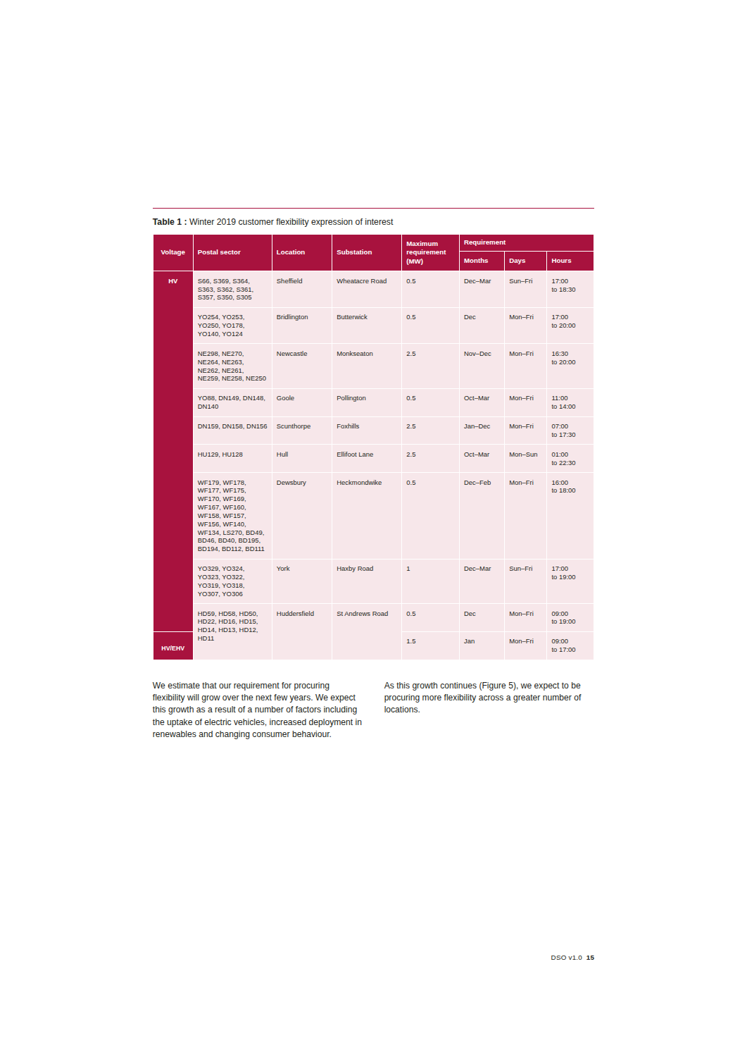Table 1 : Winter 2019 customer flexibility expression of interest
| Voltage | Postal sector | Location | Substation | Maximum requirement (MW) | Requirement |
| --- | --- | --- | --- | --- | --- |
| Months | Days | Hours |
| HV | S66, S369, S364, S363, S362, S361, S357, S350, S305 | Sheffield | Wheatacre Road | 0.5 | Dec–Mar | Sun–Fri | 17:00 to 18:30 |
| YO254, YO253, YO250, YO178, YO140, YO124 | Bridlington | Butterwick | 0.5 | Dec | Mon–Fri | 17:00 to 20:00 |
| NE298, NE270, NE264, NE263, NE262, NE261, NE259, NE258, NE250 | Newcastle | Monkseaton | 2.5 | Nov–Dec | Mon–Fri | 16:30 to 20:00 |
| YO88, DN149, DN148, DN140 | Goole | Pollington | 0.5 | Oct–Mar | Mon–Fri | 11:00 to 14:00 |
| DN159, DN158, DN156 | Scunthorpe | Foxhills | 2.5 | Jan–Dec | Mon–Fri | 07:00 to 17:30 |
| HU129, HU128 | Hull | Ellifoot Lane | 2.5 | Oct–Mar | Mon–Sun | 01:00 to 22:30 |
| WF179, WF178, WF177, WF175, WF170, WF169, WF167, WF160, WF158, WF157, WF156, WF140, WF134, LS270, BD49, BD46, BD40, BD195, BD194, BD112, BD111 | Dewsbury | Heckmondwike | 0.5 | Dec–Feb | Mon–Fri | 16:00 to 18:00 |
| YO329, YO324, YO323, YO322, YO319, YO318, YO307, YO306 | York | Haxby Road | 1 | Dec–Mar | Sun–Fri | 17:00 to 19:00 |
| HD59, HD58, HD50, HD22, HD16, HD15, HD14, HD13, HD12, HD11 | Huddersfield | St Andrews Road | 0.5 | Dec | Mon–Fri | 09:00 to 19:00 |
| HV/EHV | 1.5 | Jan | Mon–Fri | 09:00 to 17:00 |
We estimate that our requirement for procuring flexibility will grow over the next few years. We expect this growth as a result of a number of factors including the uptake of electric vehicles, increased deployment in renewables and changing consumer behaviour.
As this growth continues (Figure 5), we expect to be procuring more flexibility across a greater number of locations.
DSO v1.0 15